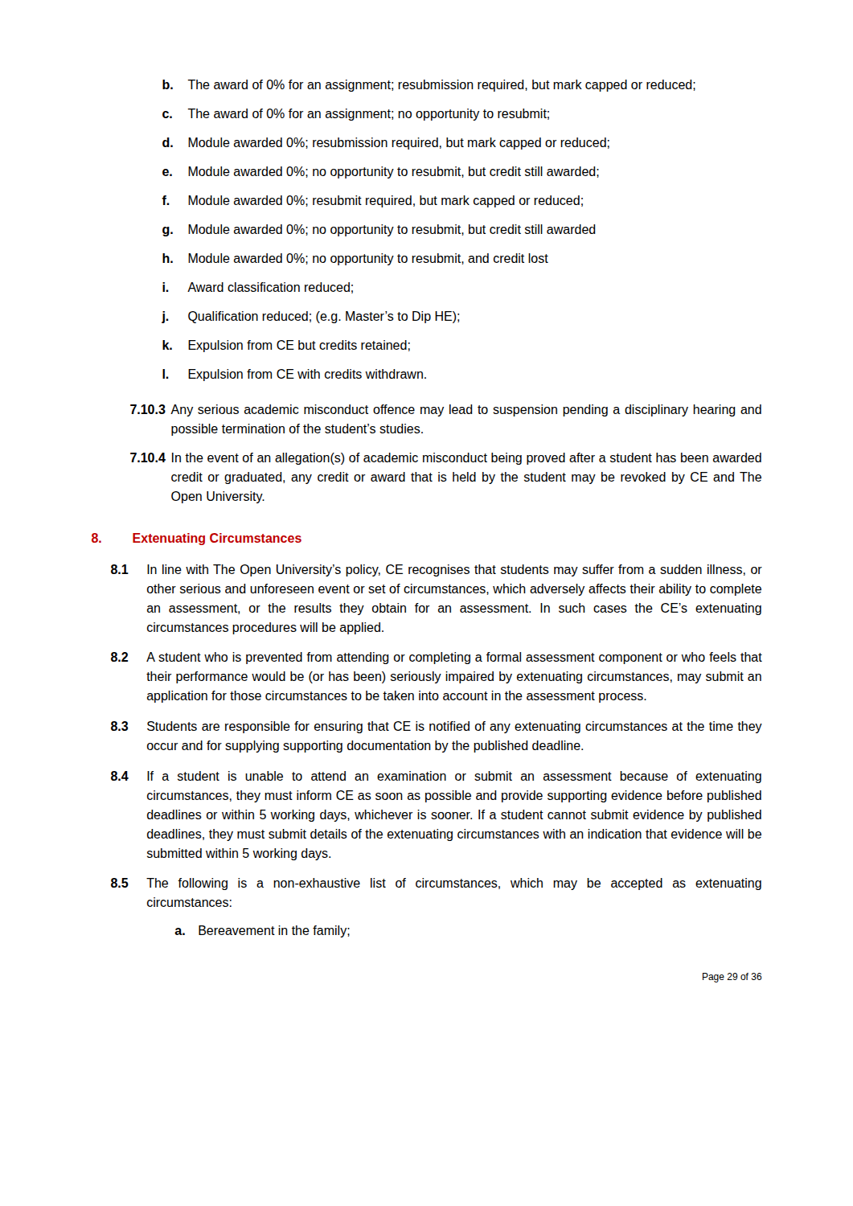b. The award of 0% for an assignment; resubmission required, but mark capped or reduced;
c. The award of 0% for an assignment; no opportunity to resubmit;
d. Module awarded 0%; resubmission required, but mark capped or reduced;
e. Module awarded 0%; no opportunity to resubmit, but credit still awarded;
f. Module awarded 0%; resubmit required, but mark capped or reduced;
g. Module awarded 0%; no opportunity to resubmit, but credit still awarded
h. Module awarded 0%; no opportunity to resubmit, and credit lost
i. Award classification reduced;
j. Qualification reduced; (e.g. Master’s to Dip HE);
k. Expulsion from CE but credits retained;
l. Expulsion from CE with credits withdrawn.
7.10.3 Any serious academic misconduct offence may lead to suspension pending a disciplinary hearing and possible termination of the student’s studies.
7.10.4 In the event of an allegation(s) of academic misconduct being proved after a student has been awarded credit or graduated, any credit or award that is held by the student may be revoked by CE and The Open University.
8. Extenuating Circumstances
8.1 In line with The Open University’s policy, CE recognises that students may suffer from a sudden illness, or other serious and unforeseen event or set of circumstances, which adversely affects their ability to complete an assessment, or the results they obtain for an assessment. In such cases the CE’s extenuating circumstances procedures will be applied.
8.2 A student who is prevented from attending or completing a formal assessment component or who feels that their performance would be (or has been) seriously impaired by extenuating circumstances, may submit an application for those circumstances to be taken into account in the assessment process.
8.3 Students are responsible for ensuring that CE is notified of any extenuating circumstances at the time they occur and for supplying supporting documentation by the published deadline.
8.4 If a student is unable to attend an examination or submit an assessment because of extenuating circumstances, they must inform CE as soon as possible and provide supporting evidence before published deadlines or within 5 working days, whichever is sooner. If a student cannot submit evidence by published deadlines, they must submit details of the extenuating circumstances with an indication that evidence will be submitted within 5 working days.
8.5 The following is a non-exhaustive list of circumstances, which may be accepted as extenuating circumstances:
a. Bereavement in the family;
Page 29 of 36